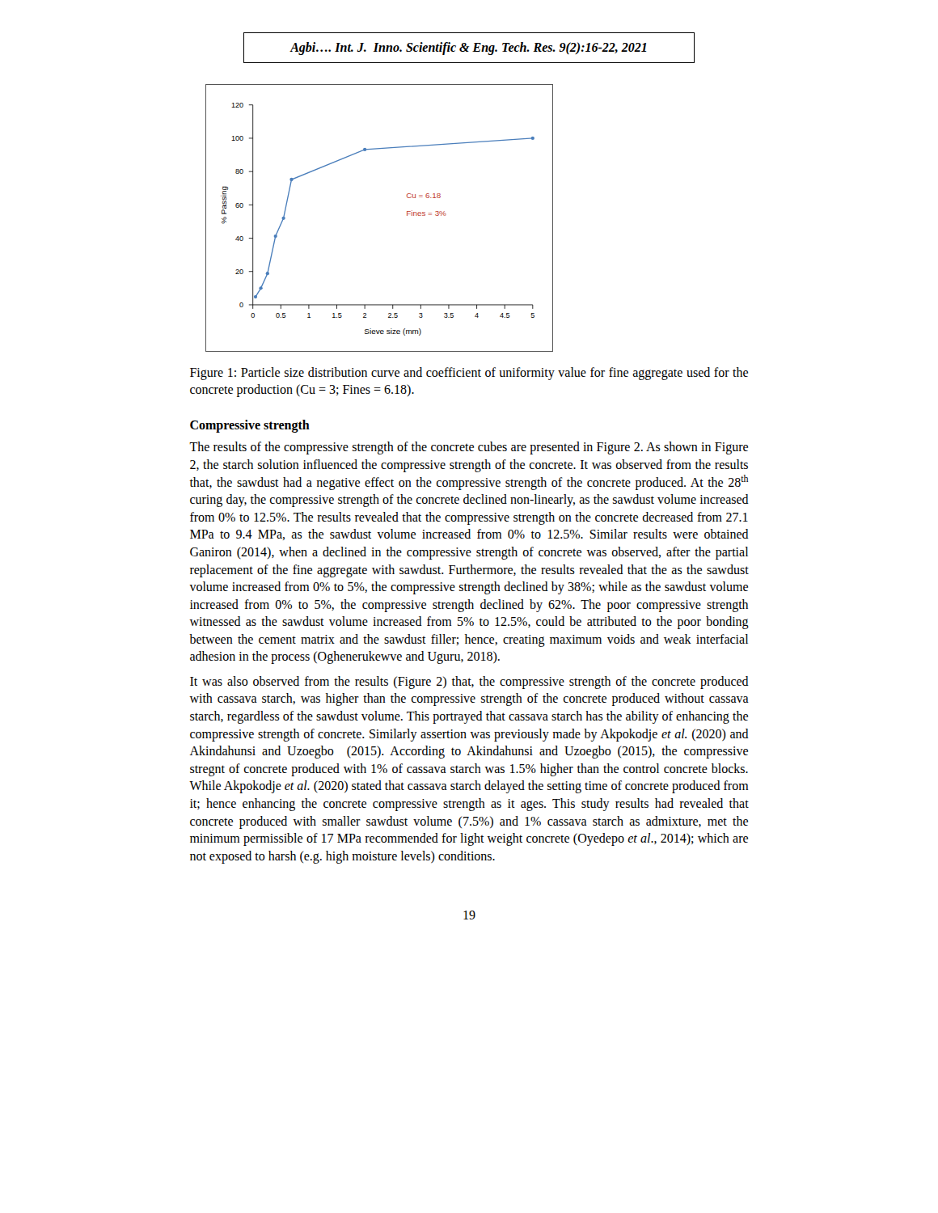Agbi…. Int. J. Inno. Scientific & Eng. Tech. Res. 9(2):16-22, 2021
0 20 40 60 80 100 120 0 0.5 1 1.5 2 2.5 3 3.5 4 4.5 5 Sieve size (mm) % Passing Cu = 6.18 Fines = 3%
Figure 1: Particle size distribution curve and coefficient of uniformity value for fine aggregate used for the concrete production (Cu = 3; Fines = 6.18).
Compressive strength
The results of the compressive strength of the concrete cubes are presented in Figure 2. As shown in Figure 2, the starch solution influenced the compressive strength of the concrete. It was observed from the results that, the sawdust had a negative effect on the compressive strength of the concrete produced. At the 28th curing day, the compressive strength of the concrete declined non-linearly, as the sawdust volume increased from 0% to 12.5%. The results revealed that the compressive strength on the concrete decreased from 27.1 MPa to 9.4 MPa, as the sawdust volume increased from 0% to 12.5%. Similar results were obtained Ganiron (2014), when a declined in the compressive strength of concrete was observed, after the partial replacement of the fine aggregate with sawdust. Furthermore, the results revealed that the as the sawdust volume increased from 0% to 5%, the compressive strength declined by 38%; while as the sawdust volume increased from 0% to 5%, the compressive strength declined by 62%. The poor compressive strength witnessed as the sawdust volume increased from 5% to 12.5%, could be attributed to the poor bonding between the cement matrix and the sawdust filler; hence, creating maximum voids and weak interfacial adhesion in the process (Oghenerukewve and Uguru, 2018).
It was also observed from the results (Figure 2) that, the compressive strength of the concrete produced with cassava starch, was higher than the compressive strength of the concrete produced without cassava starch, regardless of the sawdust volume. This portrayed that cassava starch has the ability of enhancing the compressive strength of concrete. Similarly assertion was previously made by Akpokodje et al. (2020) and Akindahunsi and Uzoegbo (2015). According to Akindahunsi and Uzoegbo (2015), the compressive stregnt of concrete produced with 1% of cassava starch was 1.5% higher than the control concrete blocks. While Akpokodje et al. (2020) stated that cassava starch delayed the setting time of concrete produced from it; hence enhancing the concrete compressive strength as it ages. This study results had revealed that concrete produced with smaller sawdust volume (7.5%) and 1% cassava starch as admixture, met the minimum permissible of 17 MPa recommended for light weight concrete (Oyedepo et al., 2014); which are not exposed to harsh (e.g. high moisture levels) conditions.
19